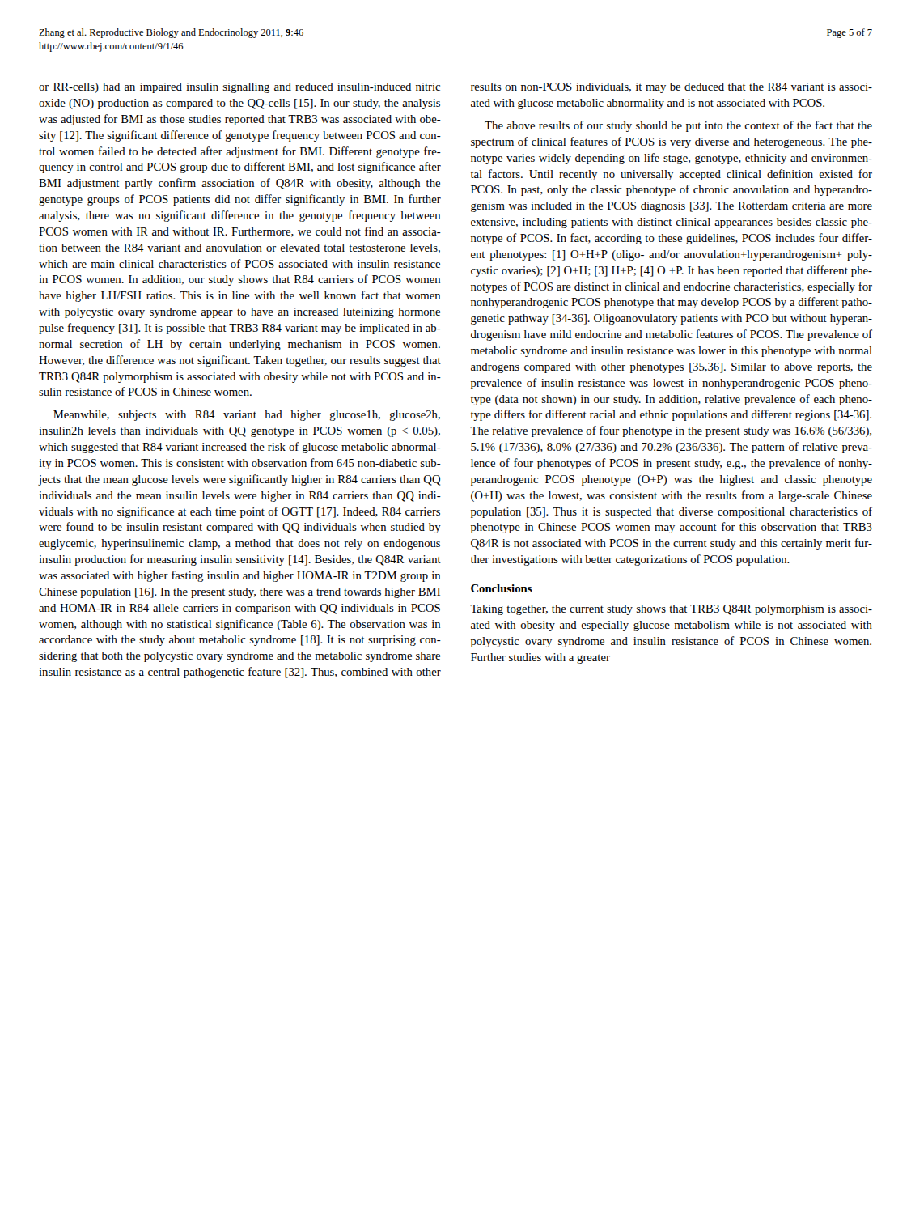Zhang et al. Reproductive Biology and Endocrinology 2011, 9:46
http://www.rbej.com/content/9/1/46
Page 5 of 7
or RR-cells) had an impaired insulin signalling and reduced insulin-induced nitric oxide (NO) production as compared to the QQ-cells [15]. In our study, the analysis was adjusted for BMI as those studies reported that TRB3 was associated with obesity [12]. The significant difference of genotype frequency between PCOS and control women failed to be detected after adjustment for BMI. Different genotype frequency in control and PCOS group due to different BMI, and lost significance after BMI adjustment partly confirm association of Q84R with obesity, although the genotype groups of PCOS patients did not differ significantly in BMI. In further analysis, there was no significant difference in the genotype frequency between PCOS women with IR and without IR. Furthermore, we could not find an association between the R84 variant and anovulation or elevated total testosterone levels, which are main clinical characteristics of PCOS associated with insulin resistance in PCOS women. In addition, our study shows that R84 carriers of PCOS women have higher LH/FSH ratios. This is in line with the well known fact that women with polycystic ovary syndrome appear to have an increased luteinizing hormone pulse frequency [31]. It is possible that TRB3 R84 variant may be implicated in abnormal secretion of LH by certain underlying mechanism in PCOS women. However, the difference was not significant. Taken together, our results suggest that TRB3 Q84R polymorphism is associated with obesity while not with PCOS and insulin resistance of PCOS in Chinese women.
Meanwhile, subjects with R84 variant had higher glucose1h, glucose2h, insulin2h levels than individuals with QQ genotype in PCOS women (p < 0.05), which suggested that R84 variant increased the risk of glucose metabolic abnormality in PCOS women. This is consistent with observation from 645 non-diabetic subjects that the mean glucose levels were significantly higher in R84 carriers than QQ individuals and the mean insulin levels were higher in R84 carriers than QQ individuals with no significance at each time point of OGTT [17]. Indeed, R84 carriers were found to be insulin resistant compared with QQ individuals when studied by euglycemic, hyperinsulinemic clamp, a method that does not rely on endogenous insulin production for measuring insulin sensitivity [14]. Besides, the Q84R variant was associated with higher fasting insulin and higher HOMA-IR in T2DM group in Chinese population [16]. In the present study, there was a trend towards higher BMI and HOMA-IR in R84 allele carriers in comparison with QQ individuals in PCOS women, although with no statistical significance (Table 6). The observation was in accordance with the study about metabolic syndrome [18]. It is not surprising considering that both the polycystic ovary syndrome and the metabolic syndrome share insulin resistance as a central pathogenetic feature [32]. Thus, combined with other results on non-PCOS individuals, it may be deduced that the R84 variant is associated with glucose metabolic abnormality and is not associated with PCOS.
The above results of our study should be put into the context of the fact that the spectrum of clinical features of PCOS is very diverse and heterogeneous. The phenotype varies widely depending on life stage, genotype, ethnicity and environmental factors. Until recently no universally accepted clinical definition existed for PCOS. In past, only the classic phenotype of chronic anovulation and hyperandrogenism was included in the PCOS diagnosis [33]. The Rotterdam criteria are more extensive, including patients with distinct clinical appearances besides classic phenotype of PCOS. In fact, according to these guidelines, PCOS includes four different phenotypes: [1] O+H+P (oligo- and/or anovulation+hyperandrogenism+ polycystic ovaries); [2] O+H; [3] H+P; [4] O +P. It has been reported that different phenotypes of PCOS are distinct in clinical and endocrine characteristics, especially for nonhyperandrogenic PCOS phenotype that may develop PCOS by a different pathogenetic pathway [34-36]. Oligoanovulatory patients with PCO but without hyperandrogenism have mild endocrine and metabolic features of PCOS. The prevalence of metabolic syndrome and insulin resistance was lower in this phenotype with normal androgens compared with other phenotypes [35,36]. Similar to above reports, the prevalence of insulin resistance was lowest in nonhyperandrogenic PCOS phenotype (data not shown) in our study. In addition, relative prevalence of each phenotype differs for different racial and ethnic populations and different regions [34-36]. The relative prevalence of four phenotype in the present study was 16.6% (56/336), 5.1% (17/336), 8.0% (27/336) and 70.2% (236/336). The pattern of relative prevalence of four phenotypes of PCOS in present study, e.g., the prevalence of nonhyperandrogenic PCOS phenotype (O+P) was the highest and classic phenotype (O+H) was the lowest, was consistent with the results from a large-scale Chinese population [35]. Thus it is suspected that diverse compositional characteristics of phenotype in Chinese PCOS women may account for this observation that TRB3 Q84R is not associated with PCOS in the current study and this certainly merit further investigations with better categorizations of PCOS population.
Conclusions
Taking together, the current study shows that TRB3 Q84R polymorphism is associated with obesity and especially glucose metabolism while is not associated with polycystic ovary syndrome and insulin resistance of PCOS in Chinese women. Further studies with a greater